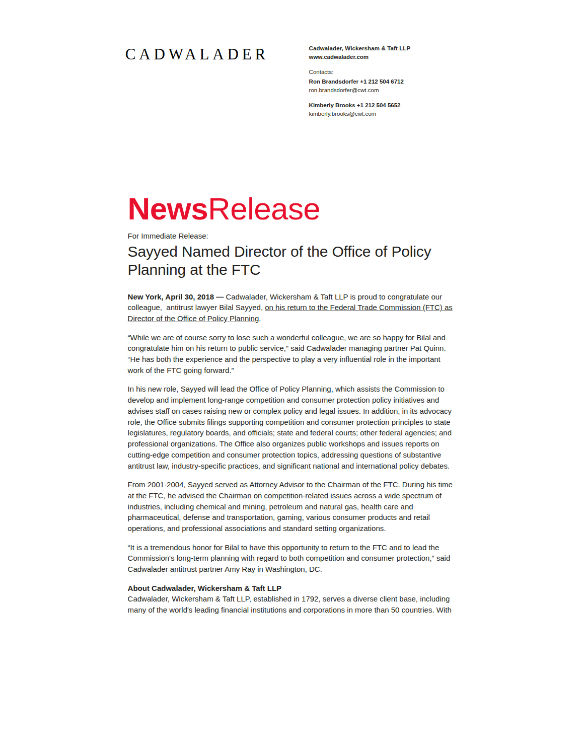CADWALADER
Cadwalader, Wickersham & Taft LLP
www.cadwalader.com
Contacts:
Ron Brandsdorfer +1 212 504 6712
ron.brandsdorfer@cwt.com
Kimberly Brooks +1 212 504 5652
kimberly.brooks@cwt.com
News Release
For Immediate Release:
Sayyed Named Director of the Office of Policy Planning at the FTC
New York, April 30, 2018 — Cadwalader, Wickersham & Taft LLP is proud to congratulate our colleague, antitrust lawyer Bilal Sayyed, on his return to the Federal Trade Commission (FTC) as Director of the Office of Policy Planning.
“While we are of course sorry to lose such a wonderful colleague, we are so happy for Bilal and congratulate him on his return to public service,” said Cadwalader managing partner Pat Quinn. “He has both the experience and the perspective to play a very influential role in the important work of the FTC going forward.”
In his new role, Sayyed will lead the Office of Policy Planning, which assists the Commission to develop and implement long-range competition and consumer protection policy initiatives and advises staff on cases raising new or complex policy and legal issues. In addition, in its advocacy role, the Office submits filings supporting competition and consumer protection principles to state legislatures, regulatory boards, and officials; state and federal courts; other federal agencies; and professional organizations. The Office also organizes public workshops and issues reports on cutting-edge competition and consumer protection topics, addressing questions of substantive antitrust law, industry-specific practices, and significant national and international policy debates.
From 2001-2004, Sayyed served as Attorney Advisor to the Chairman of the FTC. During his time at the FTC, he advised the Chairman on competition-related issues across a wide spectrum of industries, including chemical and mining, petroleum and natural gas, health care and pharmaceutical, defense and transportation, gaming, various consumer products and retail operations, and professional associations and standard setting organizations.
“It is a tremendous honor for Bilal to have this opportunity to return to the FTC and to lead the Commission's long-term planning with regard to both competition and consumer protection,” said Cadwalader antitrust partner Amy Ray in Washington, DC.
About Cadwalader, Wickersham & Taft LLP
Cadwalader, Wickersham & Taft LLP, established in 1792, serves a diverse client base, including many of the world's leading financial institutions and corporations in more than 50 countries. With